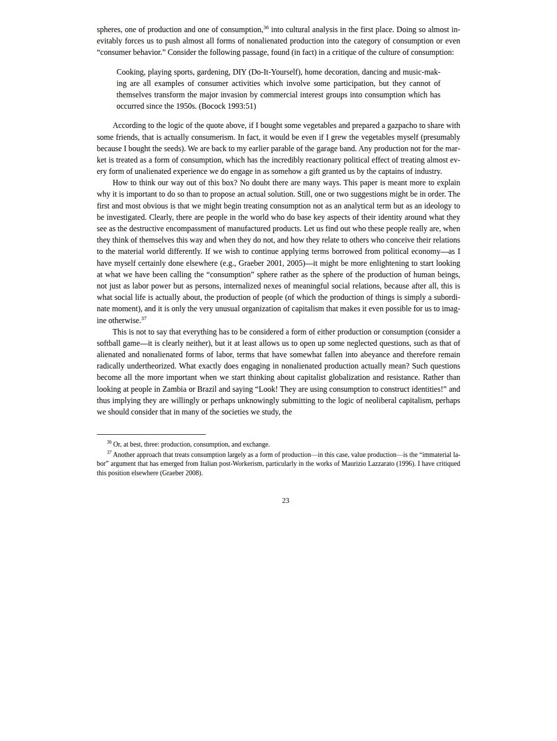spheres, one of production and one of consumption,36 into cultural analysis in the first place. Doing so almost inevitably forces us to push almost all forms of nonalienated production into the category of consumption or even “consumer behavior.” Consider the following passage, found (in fact) in a critique of the culture of consumption:
Cooking, playing sports, gardening, DIY (Do-It-Yourself), home decoration, dancing and music-making are all examples of consumer activities which involve some participation, but they cannot of themselves transform the major invasion by commercial interest groups into consumption which has occurred since the 1950s. (Bocock 1993:51)
According to the logic of the quote above, if I bought some vegetables and prepared a gazpacho to share with some friends, that is actually consumerism. In fact, it would be even if I grew the vegetables myself (presumably because I bought the seeds). We are back to my earlier parable of the garage band. Any production not for the market is treated as a form of consumption, which has the incredibly reactionary political effect of treating almost every form of unalienated experience we do engage in as somehow a gift granted us by the captains of industry.
How to think our way out of this box? No doubt there are many ways. This paper is meant more to explain why it is important to do so than to propose an actual solution. Still, one or two suggestions might be in order. The first and most obvious is that we might begin treating consumption not as an analytical term but as an ideology to be investigated. Clearly, there are people in the world who do base key aspects of their identity around what they see as the destructive encompassment of manufactured products. Let us find out who these people really are, when they think of themselves this way and when they do not, and how they relate to others who conceive their relations to the material world differently. If we wish to continue applying terms borrowed from political economy—as I have myself certainly done elsewhere (e.g., Graeber 2001, 2005)—it might be more enlightening to start looking at what we have been calling the “consumption” sphere rather as the sphere of the production of human beings, not just as labor power but as persons, internalized nexes of meaningful social relations, because after all, this is what social life is actually about, the production of people (of which the production of things is simply a subordinate moment), and it is only the very unusual organization of capitalism that makes it even possible for us to imagine otherwise.37
This is not to say that everything has to be considered a form of either production or consumption (consider a softball game—it is clearly neither), but it at least allows us to open up some neglected questions, such as that of alienated and nonalienated forms of labor, terms that have somewhat fallen into abeyance and therefore remain radically undertheorized. What exactly does engaging in nonalienated production actually mean? Such questions become all the more important when we start thinking about capitalist globalization and resistance. Rather than looking at people in Zambia or Brazil and saying “Look! They are using consumption to construct identities!” and thus implying they are willingly or perhaps unknowingly submitting to the logic of neoliberal capitalism, perhaps we should consider that in many of the societies we study, the
36 Or, at best, three: production, consumption, and exchange.
37 Another approach that treats consumption largely as a form of production—in this case, value production—is the “immaterial labor” argument that has emerged from Italian post-Workerism, particularly in the works of Maurizio Lazzarato (1996). I have critiqued this position elsewhere (Graeber 2008).
23